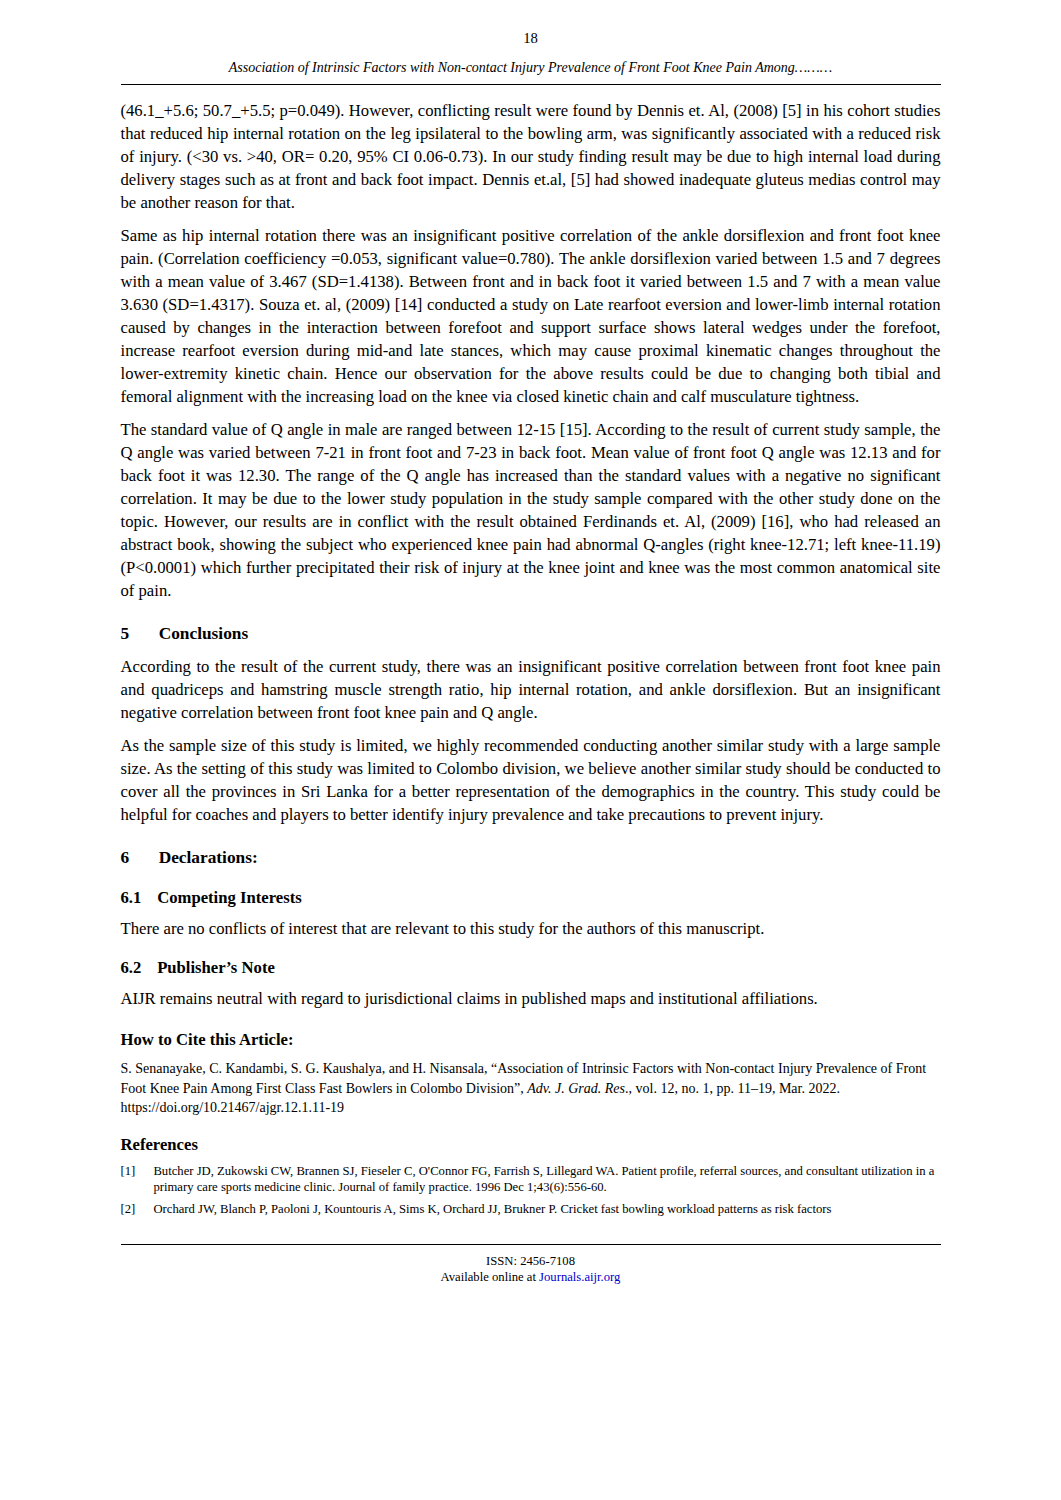18
Association of Intrinsic Factors with Non-contact Injury Prevalence of Front Foot Knee Pain Among………
(46.1_+5.6; 50.7_+5.5; p=0.049). However, conflicting result were found by Dennis et. Al, (2008) [5] in his cohort studies that reduced hip internal rotation on the leg ipsilateral to the bowling arm, was significantly associated with a reduced risk of injury. (<30 vs. >40, OR= 0.20, 95% CI 0.06-0.73). In our study finding result may be due to high internal load during delivery stages such as at front and back foot impact. Dennis et.al, [5] had showed inadequate gluteus medias control may be another reason for that.
Same as hip internal rotation there was an insignificant positive correlation of the ankle dorsiflexion and front foot knee pain. (Correlation coefficiency =0.053, significant value=0.780). The ankle dorsiflexion varied between 1.5 and 7 degrees with a mean value of 3.467 (SD=1.4138). Between front and in back foot it varied between 1.5 and 7 with a mean value 3.630 (SD=1.4317). Souza et. al, (2009) [14] conducted a study on Late rearfoot eversion and lower-limb internal rotation caused by changes in the interaction between forefoot and support surface shows lateral wedges under the forefoot, increase rearfoot eversion during mid-and late stances, which may cause proximal kinematic changes throughout the lower-extremity kinetic chain. Hence our observation for the above results could be due to changing both tibial and femoral alignment with the increasing load on the knee via closed kinetic chain and calf musculature tightness.
The standard value of Q angle in male are ranged between 12-15 [15]. According to the result of current study sample, the Q angle was varied between 7-21 in front foot and 7-23 in back foot. Mean value of front foot Q angle was 12.13 and for back foot it was 12.30. The range of the Q angle has increased than the standard values with a negative no significant correlation. It may be due to the lower study population in the study sample compared with the other study done on the topic. However, our results are in conflict with the result obtained Ferdinands et. Al, (2009) [16], who had released an abstract book, showing the subject who experienced knee pain had abnormal Q-angles (right knee-12.71; left knee-11.19) (P<0.0001) which further precipitated their risk of injury at the knee joint and knee was the most common anatomical site of pain.
5 Conclusions
According to the result of the current study, there was an insignificant positive correlation between front foot knee pain and quadriceps and hamstring muscle strength ratio, hip internal rotation, and ankle dorsiflexion. But an insignificant negative correlation between front foot knee pain and Q angle.
As the sample size of this study is limited, we highly recommended conducting another similar study with a large sample size. As the setting of this study was limited to Colombo division, we believe another similar study should be conducted to cover all the provinces in Sri Lanka for a better representation of the demographics in the country. This study could be helpful for coaches and players to better identify injury prevalence and take precautions to prevent injury.
6 Declarations:
6.1 Competing Interests
There are no conflicts of interest that are relevant to this study for the authors of this manuscript.
6.2 Publisher’s Note
AIJR remains neutral with regard to jurisdictional claims in published maps and institutional affiliations.
How to Cite this Article:
S. Senanayake, C. Kandambi, S. G. Kaushalya, and H. Nisansala, “Association of Intrinsic Factors with Non-contact Injury Prevalence of Front Foot Knee Pain Among First Class Fast Bowlers in Colombo Division”, Adv. J. Grad. Res., vol. 12, no. 1, pp. 11–19, Mar. 2022. https://doi.org/10.21467/ajgr.12.1.11-19
References
[1]
Butcher JD, Zukowski CW, Brannen SJ, Fieseler C, O'Connor FG, Farrish S, Lillegard WA. Patient profile, referral sources, and consultant utilization in a primary care sports medicine clinic. Journal of family practice. 1996 Dec 1;43(6):556-60.
[2]
Orchard JW, Blanch P, Paoloni J, Kountouris A, Sims K, Orchard JJ, Brukner P. Cricket fast bowling workload patterns as risk factors
ISSN: 2456-7108
Available online at Journals.aijr.org